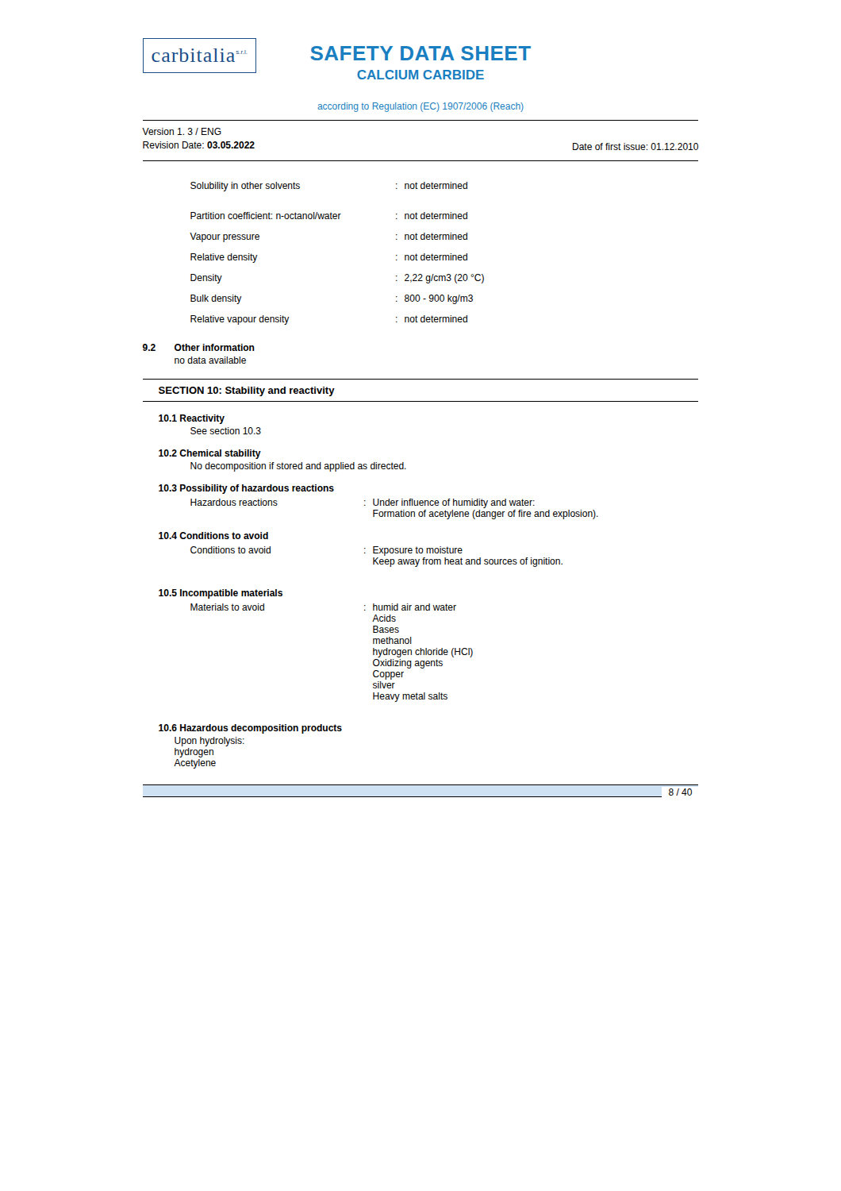carbitalias.r.l.
SAFETY DATA SHEET
CALCIUM CARBIDE
according to Regulation (EC) 1907/2006 (Reach)
Version 1. 3 / ENG
Revision Date: 03.05.2022
Date of first issue: 01.12.2010
| Solubility in other solvents | : | not determined |
| Partition coefficient: n-octanol/water | : | not determined |
| Vapour pressure | : | not determined |
| Relative density | : | not determined |
| Density | : | 2,22 g/cm3 (20 °C) |
| Bulk density | : | 800 - 900 kg/m3 |
| Relative vapour density | : | not determined |
9.2
Other information
no data available
SECTION 10: Stability and reactivity
10.1 Reactivity
See section 10.3
10.2 Chemical stability
No decomposition if stored and applied as directed.
10.3 Possibility of hazardous reactions
Hazardous reactions
:
Under influence of humidity and water:
Formation of acetylene (danger of fire and explosion).
10.4 Conditions to avoid
Conditions to avoid
:
Exposure to moisture
Keep away from heat and sources of ignition.
10.5 Incompatible materials
Materials to avoid
:
humid air and water
Acids
Bases
methanol
hydrogen chloride (HCl)
Oxidizing agents
Copper
silver
Heavy metal salts
10.6 Hazardous decomposition products
Upon hydrolysis:
hydrogen
Acetylene
8 / 40